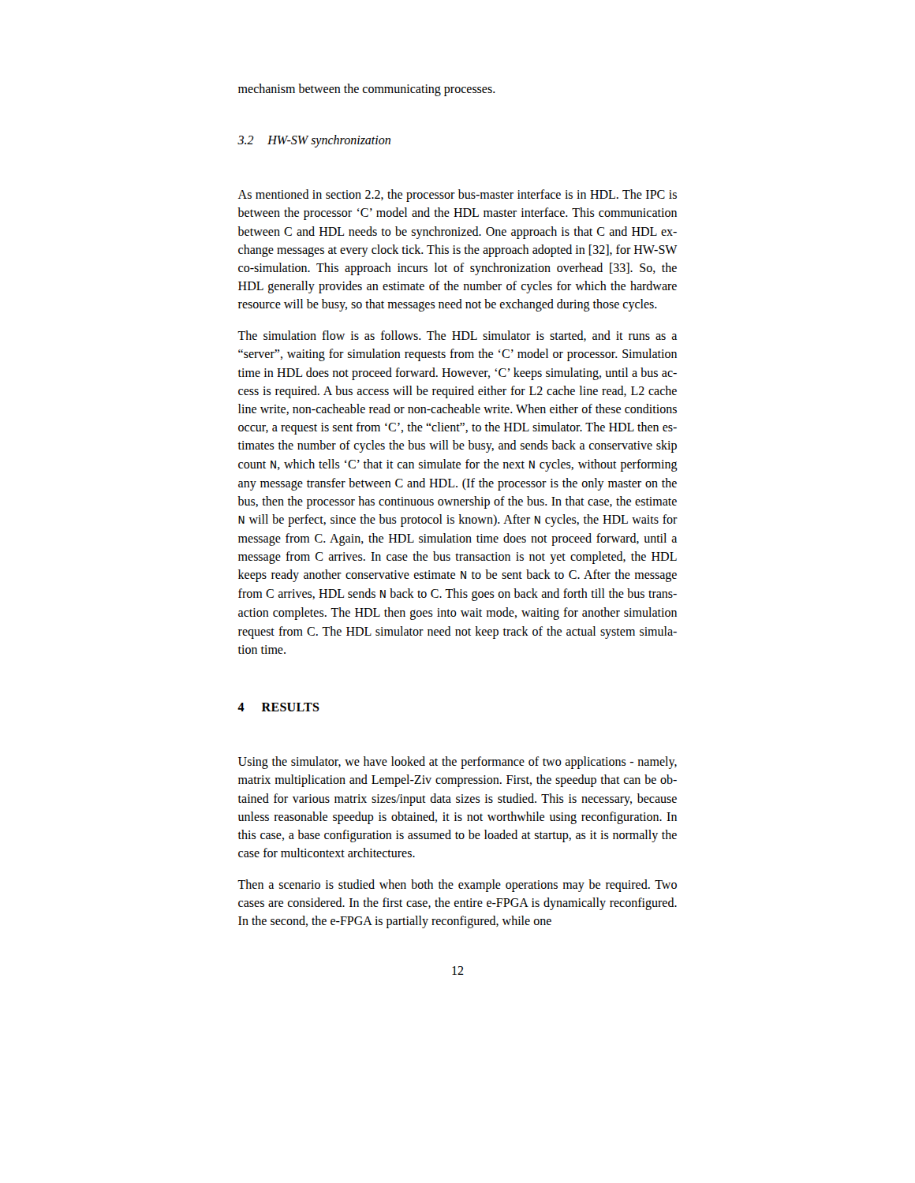mechanism between the communicating processes.
3.2 HW-SW synchronization
As mentioned in section 2.2, the processor bus-master interface is in HDL. The IPC is between the processor ‘C’ model and the HDL master interface. This communication between C and HDL needs to be synchronized. One approach is that C and HDL exchange messages at every clock tick. This is the approach adopted in [32], for HW-SW co-simulation. This approach incurs lot of synchronization overhead [33]. So, the HDL generally provides an estimate of the number of cycles for which the hardware resource will be busy, so that messages need not be exchanged during those cycles.
The simulation flow is as follows. The HDL simulator is started, and it runs as a “server”, waiting for simulation requests from the ‘C’ model or processor. Simulation time in HDL does not proceed forward. However, ‘C’ keeps simulating, until a bus access is required. A bus access will be required either for L2 cache line read, L2 cache line write, non-cacheable read or non-cacheable write. When either of these conditions occur, a request is sent from ‘C’, the “client”, to the HDL simulator. The HDL then estimates the number of cycles the bus will be busy, and sends back a conservative skip count N, which tells ‘C’ that it can simulate for the next N cycles, without performing any message transfer between C and HDL. (If the processor is the only master on the bus, then the processor has continuous ownership of the bus. In that case, the estimate N will be perfect, since the bus protocol is known). After N cycles, the HDL waits for message from C. Again, the HDL simulation time does not proceed forward, until a message from C arrives. In case the bus transaction is not yet completed, the HDL keeps ready another conservative estimate N to be sent back to C. After the message from C arrives, HDL sends N back to C. This goes on back and forth till the bus transaction completes. The HDL then goes into wait mode, waiting for another simulation request from C. The HDL simulator need not keep track of the actual system simulation time.
4 RESULTS
Using the simulator, we have looked at the performance of two applications - namely, matrix multiplication and Lempel-Ziv compression. First, the speedup that can be obtained for various matrix sizes/input data sizes is studied. This is necessary, because unless reasonable speedup is obtained, it is not worthwhile using reconfiguration. In this case, a base configuration is assumed to be loaded at startup, as it is normally the case for multicontext architectures.
Then a scenario is studied when both the example operations may be required. Two cases are considered. In the first case, the entire e-FPGA is dynamically reconfigured. In the second, the e-FPGA is partially reconfigured, while one
12